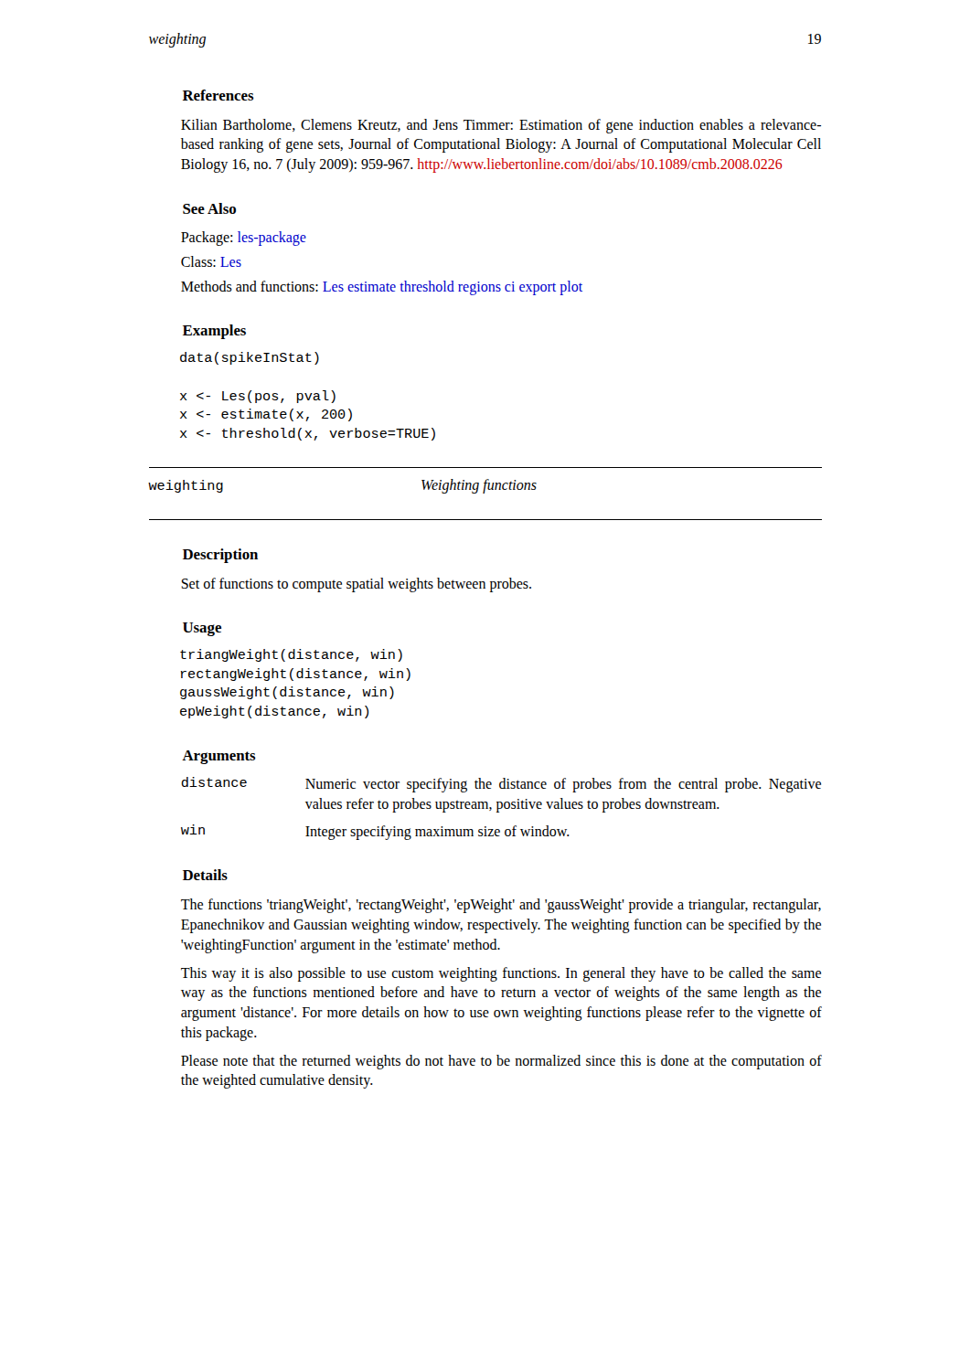weighting 19
References
Kilian Bartholome, Clemens Kreutz, and Jens Timmer: Estimation of gene induction enables a relevance-based ranking of gene sets, Journal of Computational Biology: A Journal of Computational Molecular Cell Biology 16, no. 7 (July 2009): 959-967. http://www.liebertonline.com/doi/abs/10.1089/cmb.2008.0226
See Also
Package: les-package
Class: Les
Methods and functions: Les estimate threshold regions ci export plot
Examples
data(spikeInStat)

x <- Les(pos, pval)
x <- estimate(x, 200)
x <- threshold(x, verbose=TRUE)
weighting Weighting functions
Description
Set of functions to compute spatial weights between probes.
Usage
triangWeight(distance, win)
rectangWeight(distance, win)
gaussWeight(distance, win)
epWeight(distance, win)
Arguments
distance
Numeric vector specifying the distance of probes from the central probe. Negative values refer to probes upstream, positive values to probes downstream.
win
Integer specifying maximum size of window.
Details
The functions 'triangWeight', 'rectangWeight', 'epWeight' and 'gaussWeight' provide a triangular, rectangular, Epanechnikov and Gaussian weighting window, respectively. The weighting function can be specified by the 'weightingFunction' argument in the 'estimate' method.
This way it is also possible to use custom weighting functions. In general they have to be called the same way as the functions mentioned before and have to return a vector of weights of the same length as the argument 'distance'. For more details on how to use own weighting functions please refer to the vignette of this package.
Please note that the returned weights do not have to be normalized since this is done at the computation of the weighted cumulative density.